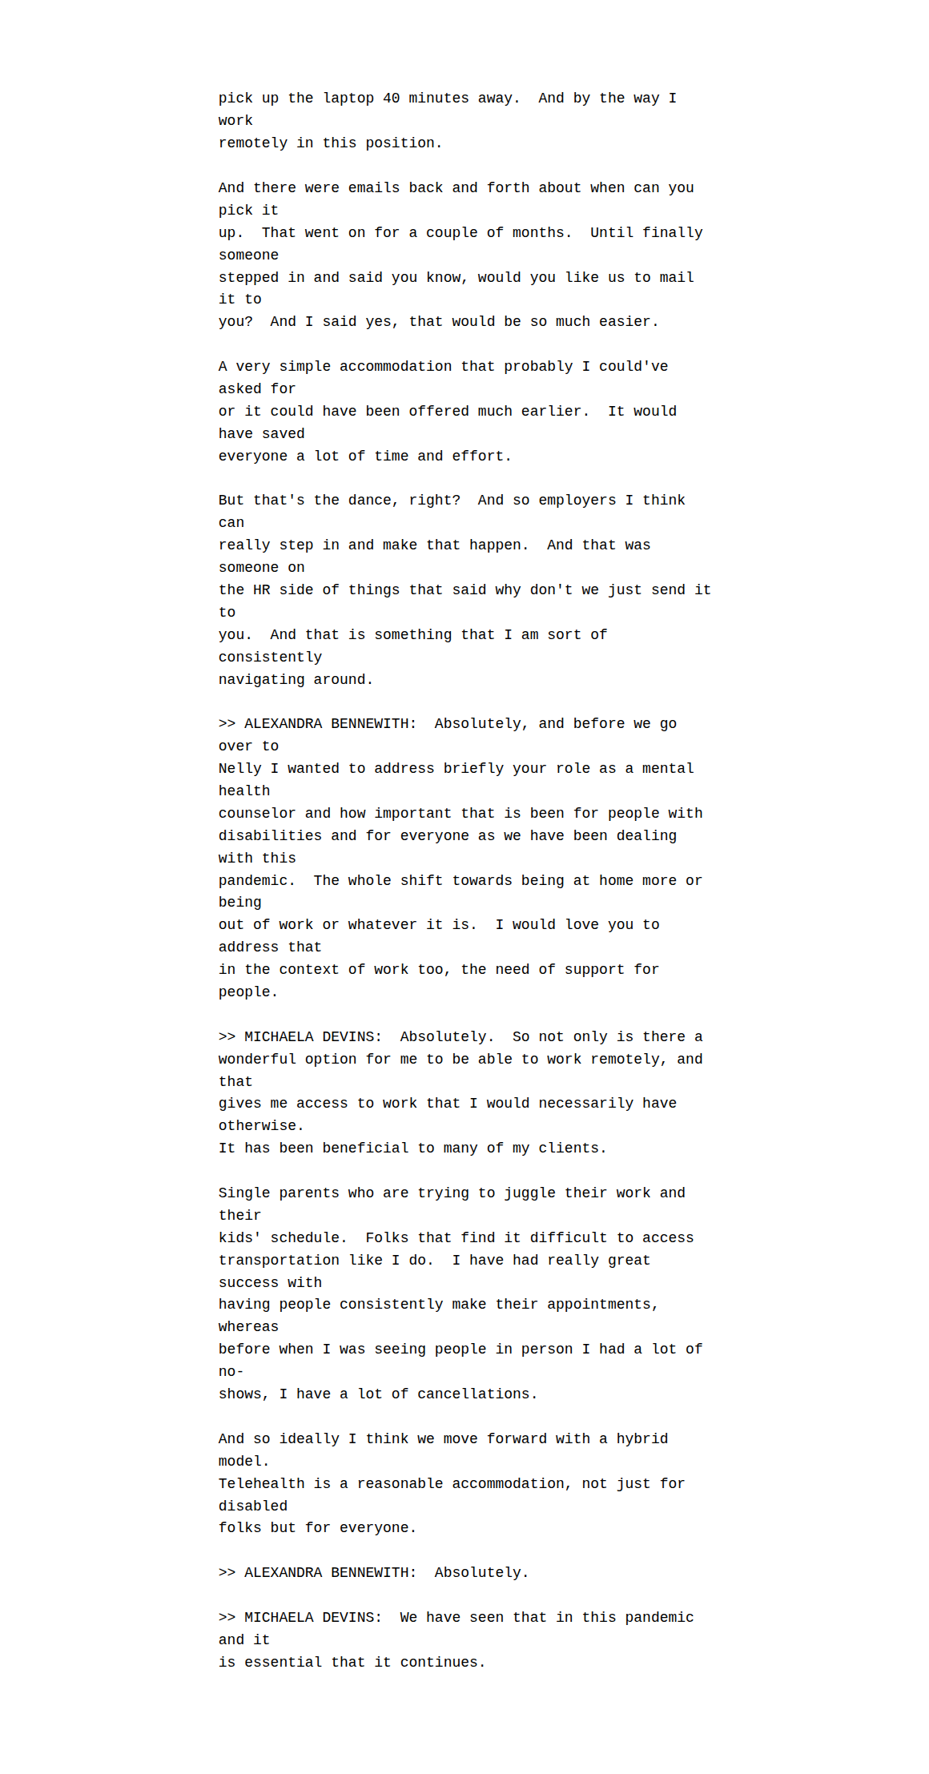pick up the laptop 40 minutes away. And by the way I work remotely in this position.
And there were emails back and forth about when can you pick it up. That went on for a couple of months. Until finally someone stepped in and said you know, would you like us to mail it to you? And I said yes, that would be so much easier.
A very simple accommodation that probably I could've asked for or it could have been offered much earlier. It would have saved everyone a lot of time and effort.
But that's the dance, right? And so employers I think can really step in and make that happen. And that was someone on the HR side of things that said why don't we just send it to you. And that is something that I am sort of consistently navigating around.
>> ALEXANDRA BENNEWITH: Absolutely, and before we go over to Nelly I wanted to address briefly your role as a mental health counselor and how important that is been for people with disabilities and for everyone as we have been dealing with this pandemic. The whole shift towards being at home more or being out of work or whatever it is. I would love you to address that in the context of work too, the need of support for people.
>> MICHAELA DEVINS: Absolutely. So not only is there a wonderful option for me to be able to work remotely, and that gives me access to work that I would necessarily have otherwise. It has been beneficial to many of my clients.
Single parents who are trying to juggle their work and their kids' schedule. Folks that find it difficult to access transportation like I do. I have had really great success with having people consistently make their appointments, whereas before when I was seeing people in person I had a lot of no- shows, I have a lot of cancellations.
And so ideally I think we move forward with a hybrid model. Telehealth is a reasonable accommodation, not just for disabled folks but for everyone.
>> ALEXANDRA BENNEWITH: Absolutely.
>> MICHAELA DEVINS: We have seen that in this pandemic and it is essential that it continues.